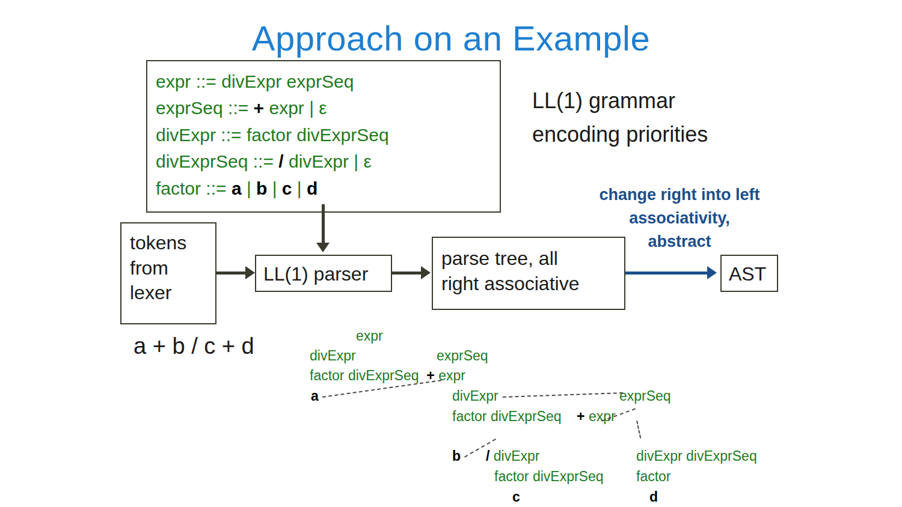Approach on an Example
expr ::= divExpr exprSeq
exprSeq ::= + expr | ε
divExpr ::= factor divExprSeq
divExprSeq ::= / divExpr | ε
factor ::= a | b | c | d
LL(1) grammar
encoding priorities
change right into left
associativity,
abstract
tokens
from
lexer
LL(1) parser
parse tree, all
right associative
AST
a + b / c + d
expr
divExpr
exprSeq
factor divExprSeq + expr
a
divExpr
exprSeq
factor divExprSeq + expr
b
/ divExpr
divExpr divExprSeq
factor divExprSeq
factor
c
d